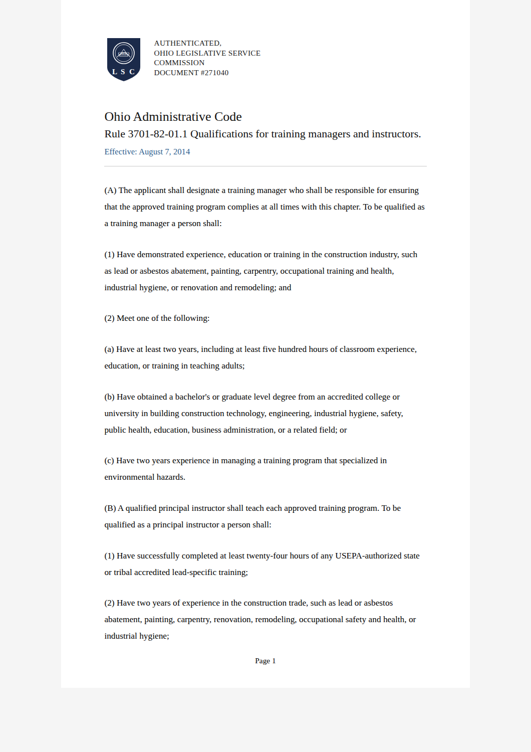OHIO L S C
AUTHENTICATED,
OHIO LEGISLATIVE SERVICE
COMMISSION
DOCUMENT #271040
Ohio Administrative Code
Rule 3701-82-01.1 Qualifications for training managers and instructors.
Effective: August 7, 2014
(A) The applicant shall designate a training manager who shall be responsible for ensuring that the approved training program complies at all times with this chapter. To be qualified as a training manager a person shall:
(1) Have demonstrated experience, education or training in the construction industry, such as lead or asbestos abatement, painting, carpentry, occupational training and health, industrial hygiene, or renovation and remodeling; and
(2) Meet one of the following:
(a) Have at least two years, including at least five hundred hours of classroom experience, education, or training in teaching adults;
(b) Have obtained a bachelor's or graduate level degree from an accredited college or university in building construction technology, engineering, industrial hygiene, safety, public health, education, business administration, or a related field; or
(c) Have two years experience in managing a training program that specialized in environmental hazards.
(B) A qualified principal instructor shall teach each approved training program. To be qualified as a principal instructor a person shall:
(1) Have successfully completed at least twenty-four hours of any USEPA-authorized state or tribal accredited lead-specific training;
(2) Have two years of experience in the construction trade, such as lead or asbestos abatement, painting, carpentry, renovation, remodeling, occupational safety and health, or industrial hygiene;
Page 1